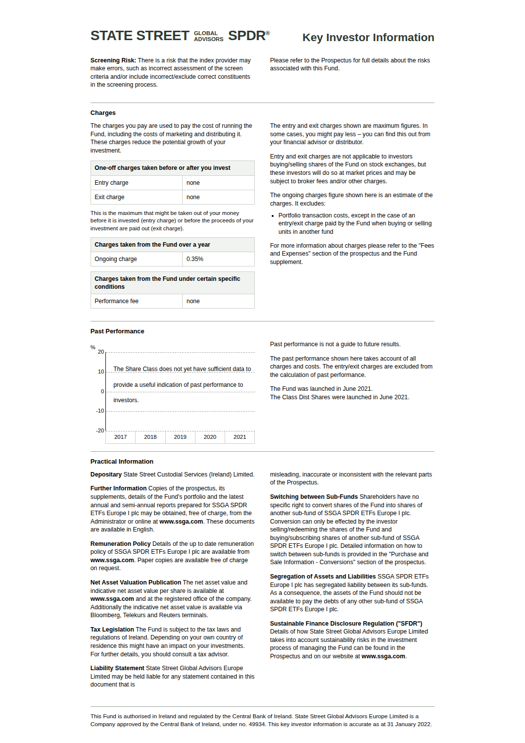STATE STREET GLOBAL
ADVISORS SPDR®
Key Investor Information
Screening Risk: There is a risk that the index provider may make errors, such as incorrect assessment of the screen criteria and/or include incorrect/exclude correct constituents in the screening process.
Please refer to the Prospectus for full details about the risks associated with this Fund.
Charges
The charges you pay are used to pay the cost of running the Fund, including the costs of marketing and distributing it. These charges reduce the potential growth of your investment.
| One-off charges taken before or after you invest |
| --- |
| Entry charge | none |
| Exit charge | none |
This is the maximum that might be taken out of your money before it is invested (entry charge) or before the proceeds of your investment are paid out (exit charge).
| Charges taken from the Fund over a year |
| --- |
| Ongoing charge | 0.35% |
| Charges taken from the Fund under certain specific conditions |
| --- |
| Performance fee | none |
The entry and exit charges shown are maximum figures. In some cases, you might pay less – you can find this out from your financial advisor or distributor.
Entry and exit charges are not applicable to investors buying/selling shares of the Fund on stock exchanges, but these investors will do so at market prices and may be subject to broker fees and/or other charges.
The ongoing charges figure shown here is an estimate of the charges. It excludes:
Portfolio transaction costs, except in the case of an entry/exit charge paid by the Fund when buying or selling units in another fund
For more information about charges please refer to the "Fees and Expenses" section of the prospectus and the Fund supplement.
Past Performance
%
20
10
0
-10
-20
The Share Class does not yet have sufficient data to
provide a useful indication of past performance to
investors.
2017
2018
2019
2020
2021
Past performance is not a guide to future results.
The past performance shown here takes account of all charges and costs. The entry/exit charges are excluded from the calculation of past performance.
The Fund was launched in June 2021.
The Class Dist Shares were launched in June 2021.
Practical Information
Depositary State Street Custodial Services (Ireland) Limited.
Further Information Copies of the prospectus, its supplements, details of the Fund's portfolio and the latest annual and semi-annual reports prepared for SSGA SPDR ETFs Europe I plc may be obtained, free of charge, from the Administrator or online at www.ssga.com. These documents are available in English.
Remuneration Policy Details of the up to date remuneration policy of SSGA SPDR ETFs Europe I plc are available from www.ssga.com. Paper copies are available free of charge on request.
Net Asset Valuation Publication The net asset value and indicative net asset value per share is available at www.ssga.com and at the registered office of the company. Additionally the indicative net asset value is available via Bloomberg, Telekurs and Reuters terminals.
Tax Legislation The Fund is subject to the tax laws and regulations of Ireland. Depending on your own country of residence this might have an impact on your investments. For further details, you should consult a tax advisor.
Liability Statement State Street Global Advisors Europe Limited may be held liable for any statement contained in this document that is
misleading, inaccurate or inconsistent with the relevant parts of the Prospectus.
Switching between Sub-Funds Shareholders have no specific right to convert shares of the Fund into shares of another sub-fund of SSGA SPDR ETFs Europe I plc. Conversion can only be effected by the investor selling/redeeming the shares of the Fund and buying/subscribing shares of another sub-fund of SSGA SPDR ETFs Europe I plc. Detailed information on how to switch between sub-funds is provided in the "Purchase and Sale Information - Conversions" section of the prospectus.
Segregation of Assets and Liabilities SSGA SPDR ETFs Europe I plc has segregated liability between its sub-funds. As a consequence, the assets of the Fund should not be available to pay the debts of any other sub-fund of SSGA SPDR ETFs Europe I plc.
Sustainable Finance Disclosure Regulation ("SFDR") Details of how State Street Global Advisors Europe Limited takes into account sustainability risks in the investment process of managing the Fund can be found in the Prospectus and on our website at www.ssga.com.
This Fund is authorised in Ireland and regulated by the Central Bank of Ireland. State Street Global Advisors Europe Limited is a Company approved by the Central Bank of Ireland, under no. 49934. This key investor information is accurate as at 31 January 2022.